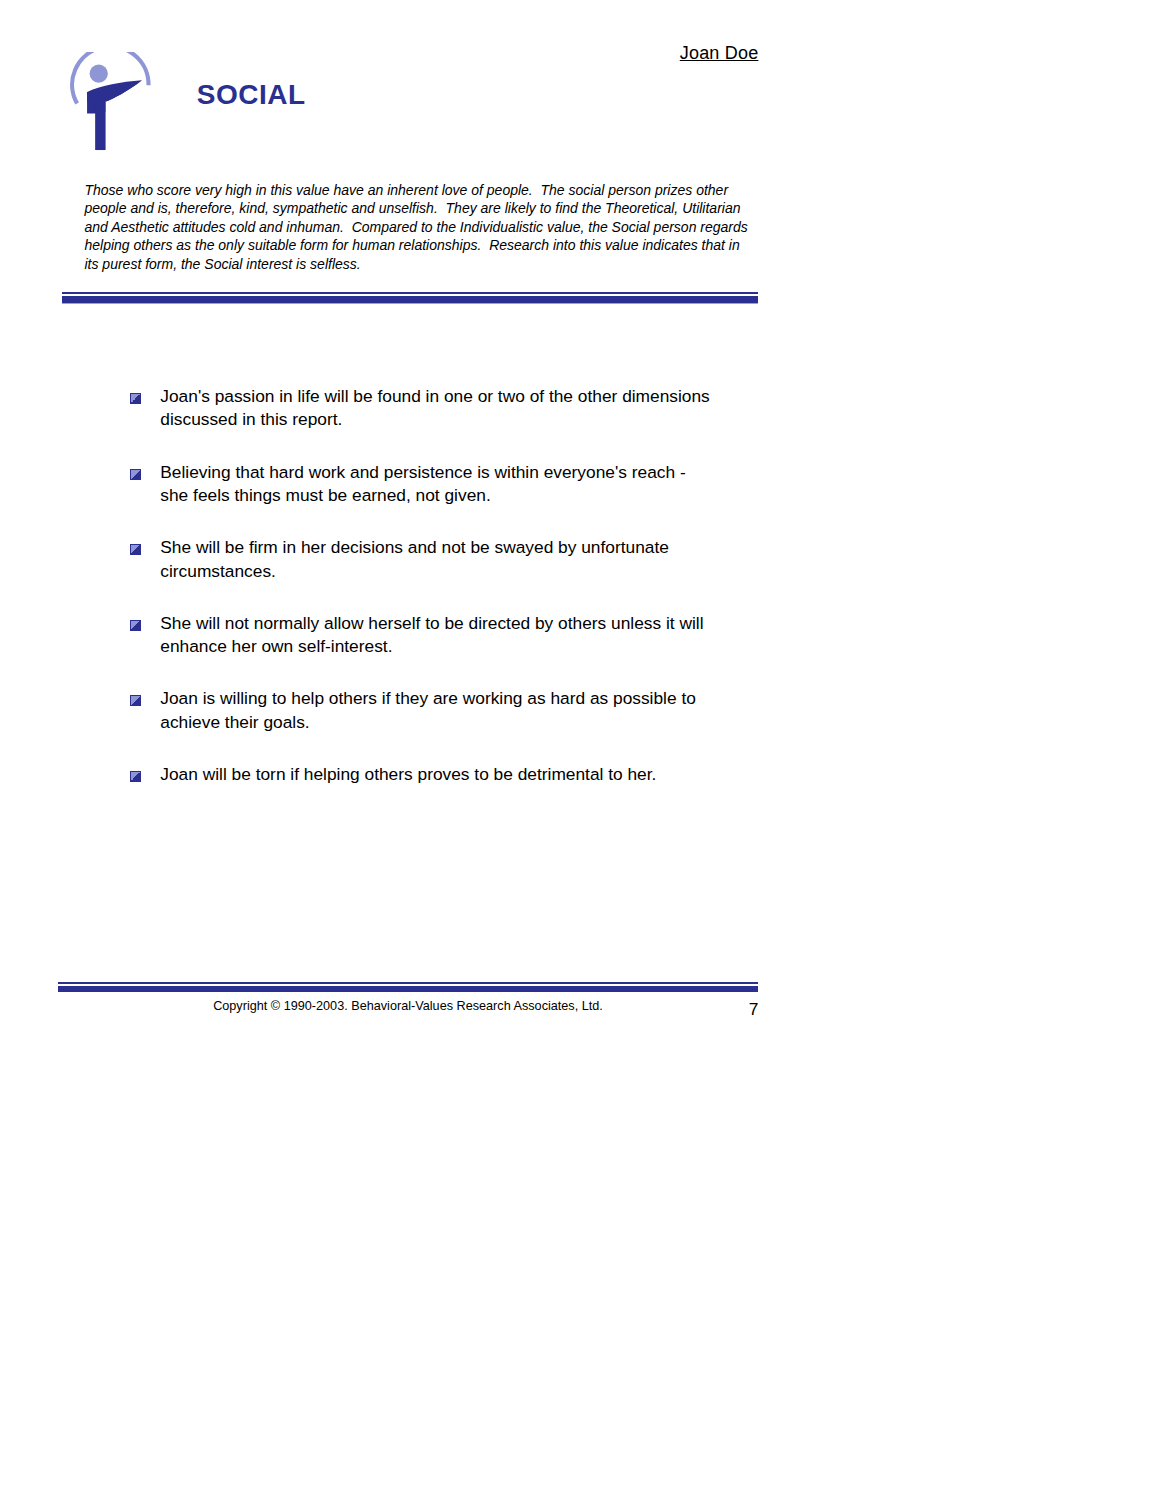Joan Doe
SOCIAL
Those who score very high in this value have an inherent love of people. The social person prizes other people and is, therefore, kind, sympathetic and unselfish. They are likely to find the Theoretical, Utilitarian and Aesthetic attitudes cold and inhuman. Compared to the Individualistic value, the Social person regards helping others as the only suitable form for human relationships. Research into this value indicates that in its purest form, the Social interest is selfless.
Joan's passion in life will be found in one or two of the other dimensions discussed in this report.
Believing that hard work and persistence is within everyone's reach - she feels things must be earned, not given.
She will be firm in her decisions and not be swayed by unfortunate circumstances.
She will not normally allow herself to be directed by others unless it will enhance her own self-interest.
Joan is willing to help others if they are working as hard as possible to achieve their goals.
Joan will be torn if helping others proves to be detrimental to her.
Copyright © 1990-2003. Behavioral-Values Research Associates, Ltd. 7